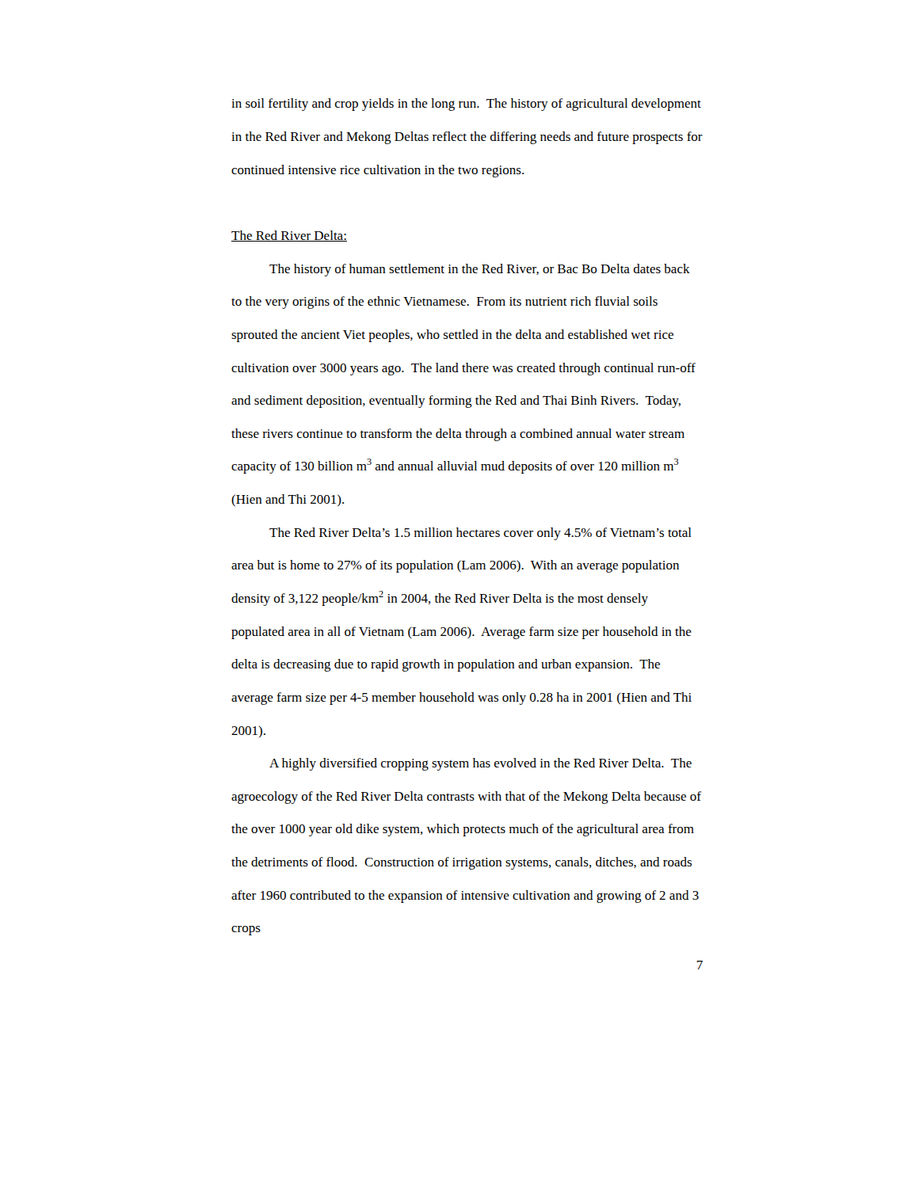in soil fertility and crop yields in the long run. The history of agricultural development in the Red River and Mekong Deltas reflect the differing needs and future prospects for continued intensive rice cultivation in the two regions.
The Red River Delta:
The history of human settlement in the Red River, or Bac Bo Delta dates back to the very origins of the ethnic Vietnamese. From its nutrient rich fluvial soils sprouted the ancient Viet peoples, who settled in the delta and established wet rice cultivation over 3000 years ago. The land there was created through continual run-off and sediment deposition, eventually forming the Red and Thai Binh Rivers. Today, these rivers continue to transform the delta through a combined annual water stream capacity of 130 billion m3 and annual alluvial mud deposits of over 120 million m3 (Hien and Thi 2001).
The Red River Delta’s 1.5 million hectares cover only 4.5% of Vietnam’s total area but is home to 27% of its population (Lam 2006). With an average population density of 3,122 people/km2 in 2004, the Red River Delta is the most densely populated area in all of Vietnam (Lam 2006). Average farm size per household in the delta is decreasing due to rapid growth in population and urban expansion. The average farm size per 4-5 member household was only 0.28 ha in 2001 (Hien and Thi 2001).
A highly diversified cropping system has evolved in the Red River Delta. The agroecology of the Red River Delta contrasts with that of the Mekong Delta because of the over 1000 year old dike system, which protects much of the agricultural area from the detriments of flood. Construction of irrigation systems, canals, ditches, and roads after 1960 contributed to the expansion of intensive cultivation and growing of 2 and 3 crops
7